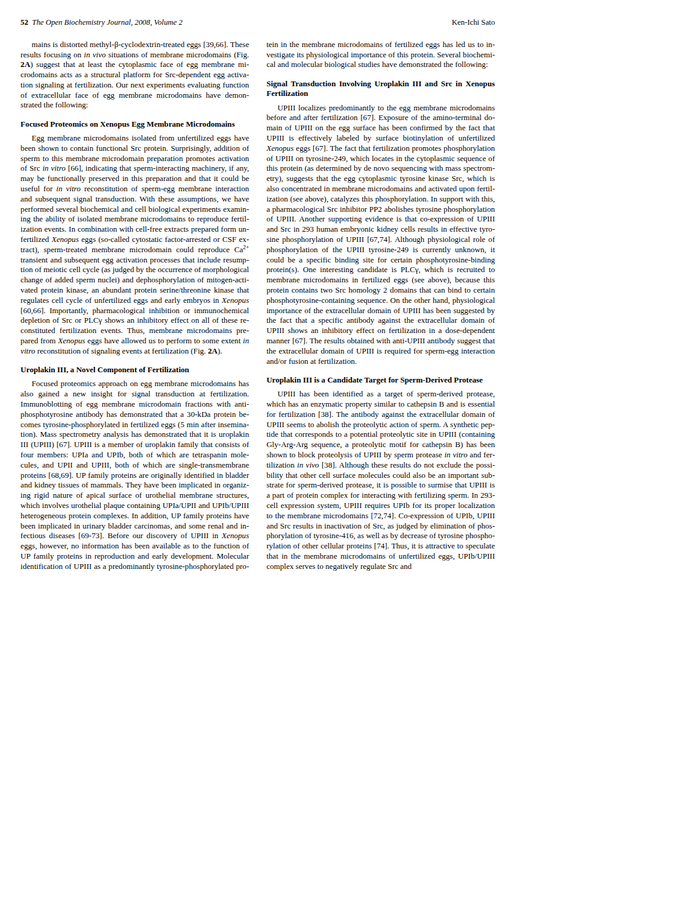52 The Open Biochemistry Journal, 2008, Volume 2
Ken-Ichi Sato
mains is distorted methyl-β-cyclodextrin-treated eggs [39,66]. These results focusing on in vivo situations of membrane microdomains (Fig. 2A) suggest that at least the cytoplasmic face of egg membrane microdomains acts as a structural platform for Src-dependent egg activation signaling at fertilization. Our next experiments evaluating function of extracellular face of egg membrane microdomains have demonstrated the following:
Focused Proteomics on Xenopus Egg Membrane Microdomains
Egg membrane microdomains isolated from unfertilized eggs have been shown to contain functional Src protein. Surprisingly, addition of sperm to this membrane microdomain preparation promotes activation of Src in vitro [66], indicating that sperm-interacting machinery, if any, may be functionally preserved in this preparation and that it could be useful for in vitro reconstitution of sperm-egg membrane interaction and subsequent signal transduction. With these assumptions, we have performed several biochemical and cell biological experiments examining the ability of isolated membrane microdomains to reproduce fertilization events. In combination with cell-free extracts prepared form unfertilized Xenopus eggs (so-called cytostatic factor-arrested or CSF extract), sperm-treated membrane microdomain could reproduce Ca2+ transient and subsequent egg activation processes that include resumption of meiotic cell cycle (as judged by the occurrence of morphological change of added sperm nuclei) and dephosphorylation of mitogen-activated protein kinase, an abundant protein serine/threonine kinase that regulates cell cycle of unfertilized eggs and early embryos in Xenopus [60,66]. Importantly, pharmacological inhibition or immunochemical depletion of Src or PLCγ shows an inhibitory effect on all of these reconstituted fertilization events. Thus, membrane microdomains prepared from Xenopus eggs have allowed us to perform to some extent in vitro reconstitution of signaling events at fertilization (Fig. 2A).
Uroplakin III, a Novel Component of Fertilization
Focused proteomics approach on egg membrane microdomains has also gained a new insight for signal transduction at fertilization. Immunoblotting of egg membrane microdomain fractions with anti-phosphotyrosine antibody has demonstrated that a 30-kDa protein becomes tyrosine-phosphorylated in fertilized eggs (5 min after insemination). Mass spectrometry analysis has demonstrated that it is uroplakin III (UPIII) [67]. UPIII is a member of uroplakin family that consists of four members: UPIa and UPIb, both of which are tetraspanin molecules, and UPII and UPIII, both of which are single-transmembrane proteins [68,69]. UP family proteins are originally identified in bladder and kidney tissues of mammals. They have been implicated in organizing rigid nature of apical surface of urothelial membrane structures, which involves urothelial plaque containing UPIa/UPII and UPIb/UPIII heterogeneous protein complexes. In addition, UP family proteins have been implicated in urinary bladder carcinomas, and some renal and infectious diseases [69-73]. Before our discovery of UPIII in Xenopus eggs, however, no information has been available as to the function of UP family proteins in reproduction and early development. Molecular identification of UPIII as a predominantly tyrosine-phosphorylated protein in the membrane microdomains of fertilized eggs has led us to investigate its physiological importance of this protein. Several biochemical and molecular biological studies have demonstrated the following:
Signal Transduction Involving Uroplakin III and Src in Xenopus Fertilization
UPIII localizes predominantly to the egg membrane microdomains before and after fertilization [67]. Exposure of the amino-terminal domain of UPIII on the egg surface has been confirmed by the fact that UPIII is effectively labeled by surface biotinylation of unfertilized Xenopus eggs [67]. The fact that fertilization promotes phosphorylation of UPIII on tyrosine-249, which locates in the cytoplasmic sequence of this protein (as determined by de novo sequencing with mass spectrometry), suggests that the egg cytoplasmic tyrosine kinase Src, which is also concentrated in membrane microdomains and activated upon fertilization (see above), catalyzes this phosphorylation. In support with this, a pharmacological Src inhibitor PP2 abolishes tyrosine phosphorylation of UPIII. Another supporting evidence is that co-expression of UPIII and Src in 293 human embryonic kidney cells results in effective tyrosine phosphorylation of UPIII [67,74]. Although physiological role of phosphorylation of the UPIII tyrosine-249 is currently unknown, it could be a specific binding site for certain phosphotyrosine-binding protein(s). One interesting candidate is PLCγ, which is recruited to membrane microdomains in fertilized eggs (see above), because this protein contains two Src homology 2 domains that can bind to certain phosphotyrosine-containing sequence. On the other hand, physiological importance of the extracellular domain of UPIII has been suggested by the fact that a specific antibody against the extracellular domain of UPIII shows an inhibitory effect on fertilization in a dose-dependent manner [67]. The results obtained with anti-UPIII antibody suggest that the extracellular domain of UPIII is required for sperm-egg interaction and/or fusion at fertilization.
Uroplakin III is a Candidate Target for Sperm-Derived Protease
UPIII has been identified as a target of sperm-derived protease, which has an enzymatic property similar to cathepsin B and is essential for fertilization [38]. The antibody against the extracellular domain of UPIII seems to abolish the proteolytic action of sperm. A synthetic peptide that corresponds to a potential proteolytic site in UPIII (containing Gly-Arg-Arg sequence, a proteolytic motif for cathepsin B) has been shown to block proteolysis of UPIII by sperm protease in vitro and fertilization in vivo [38]. Although these results do not exclude the possibility that other cell surface molecules could also be an important substrate for sperm-derived protease, it is possible to surmise that UPIII is a part of protein complex for interacting with fertilizing sperm. In 293-cell expression system, UPIII requires UPIb for its proper localization to the membrane microdomains [72,74]. Co-expression of UPIb, UPIII and Src results in inactivation of Src, as judged by elimination of phosphorylation of tyrosine-416, as well as by decrease of tyrosine phosphorylation of other cellular proteins [74]. Thus, it is attractive to speculate that in the membrane microdomains of unfertilized eggs, UPIb/UPIII complex serves to negatively regulate Src and